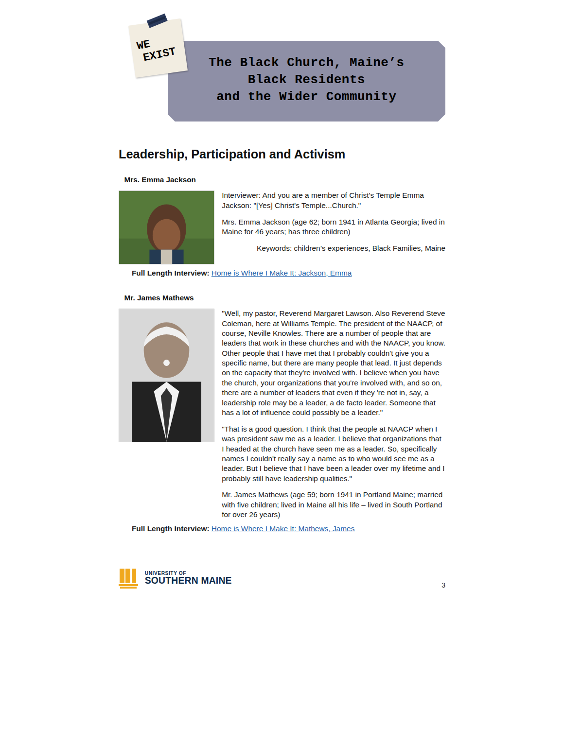The Black Church, Maine’s Black Residents
and the Wider Community
WEEXIST
Leadership, Participation and Activism
Mrs. Emma Jackson
Interviewer: And you are a member of Christ's Temple Emma Jackson: "[Yes] Christ's Temple...Church."
Mrs. Emma Jackson (age 62; born 1941 in Atlanta Georgia; lived in Maine for 46 years; has three children)
Keywords: children’s experiences, Black Families, Maine
Full Length Interview: Home is Where I Make It: Jackson, Emma
Mr. James Mathews
"Well, my pastor, Reverend Margaret Lawson. Also Reverend Steve Coleman, here at Williams Temple. The president of the NAACP, of course, Neville Knowles. There are a number of people that are leaders that work in these churches and with the NAACP, you know. Other people that I have met that I probably couldn't give you a specific name, but there are many people that lead. It just depends on the capacity that they're involved with. I believe when you have the church, your organizations that you're involved with, and so on, there are a number of leaders that even if they 're not in, say, a leadership role may be a leader, a de facto leader. Someone that has a lot of influence could possibly be a leader."
"That is a good question. I think that the people at NAACP when I was president saw me as a leader. I believe that organizations that I headed at the church have seen me as a leader. So, specifically names I couldn't really say a name as to who would see me as a leader. But I believe that I have been a leader over my lifetime and I probably still have leadership qualities."
Mr. James Mathews (age 59; born 1941 in Portland Maine; married with five children; lived in Maine all his life – lived in South Portland for over 26 years)
Full Length Interview: Home is Where I Make It: Mathews, James
UNIVERSITY OF
SOUTHERN MAINE
3